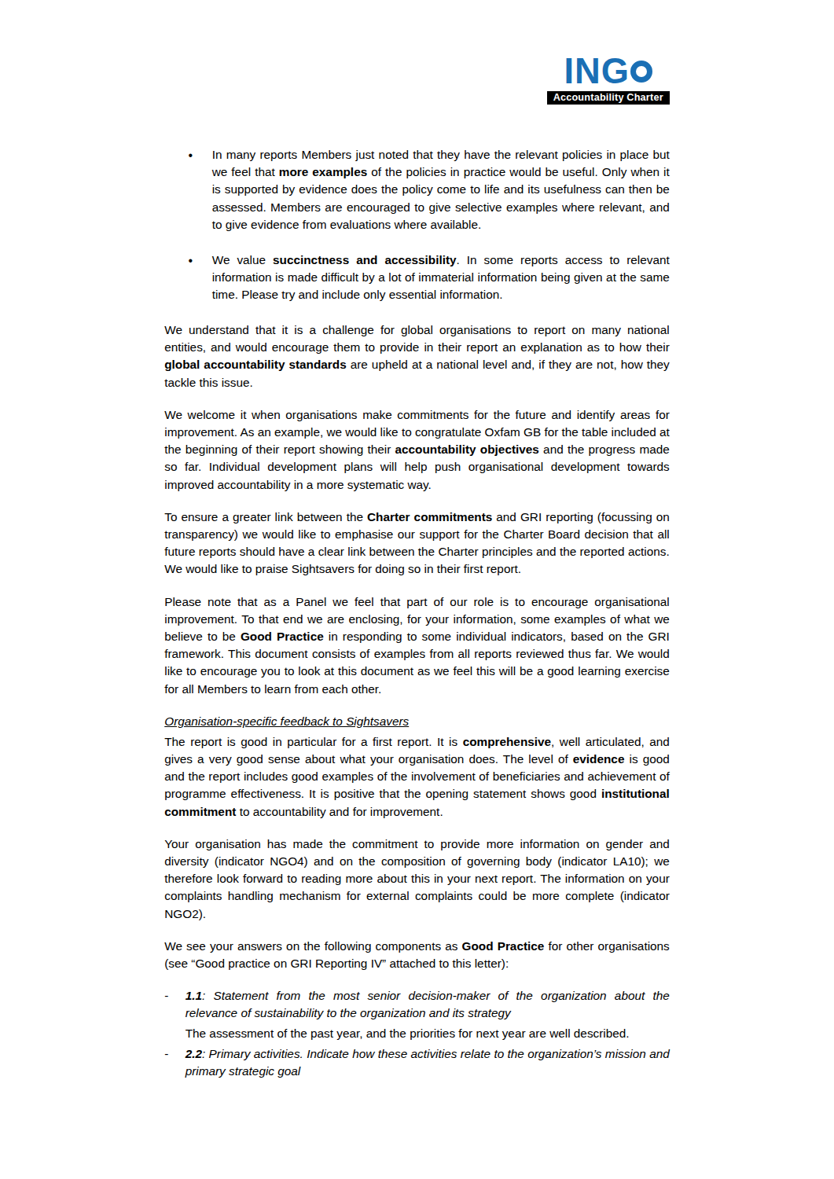ING Accountability Charter
In many reports Members just noted that they have the relevant policies in place but we feel that more examples of the policies in practice would be useful. Only when it is supported by evidence does the policy come to life and its usefulness can then be assessed. Members are encouraged to give selective examples where relevant, and to give evidence from evaluations where available.
We value succinctness and accessibility. In some reports access to relevant information is made difficult by a lot of immaterial information being given at the same time. Please try and include only essential information.
We understand that it is a challenge for global organisations to report on many national entities, and would encourage them to provide in their report an explanation as to how their global accountability standards are upheld at a national level and, if they are not, how they tackle this issue.
We welcome it when organisations make commitments for the future and identify areas for improvement. As an example, we would like to congratulate Oxfam GB for the table included at the beginning of their report showing their accountability objectives and the progress made so far. Individual development plans will help push organisational development towards improved accountability in a more systematic way.
To ensure a greater link between the Charter commitments and GRI reporting (focussing on transparency) we would like to emphasise our support for the Charter Board decision that all future reports should have a clear link between the Charter principles and the reported actions. We would like to praise Sightsavers for doing so in their first report.
Please note that as a Panel we feel that part of our role is to encourage organisational improvement. To that end we are enclosing, for your information, some examples of what we believe to be Good Practice in responding to some individual indicators, based on the GRI framework. This document consists of examples from all reports reviewed thus far. We would like to encourage you to look at this document as we feel this will be a good learning exercise for all Members to learn from each other.
Organisation-specific feedback to Sightsavers
The report is good in particular for a first report. It is comprehensive, well articulated, and gives a very good sense about what your organisation does. The level of evidence is good and the report includes good examples of the involvement of beneficiaries and achievement of programme effectiveness. It is positive that the opening statement shows good institutional commitment to accountability and for improvement.
Your organisation has made the commitment to provide more information on gender and diversity (indicator NGO4) and on the composition of governing body (indicator LA10); we therefore look forward to reading more about this in your next report. The information on your complaints handling mechanism for external complaints could be more complete (indicator NGO2).
We see your answers on the following components as Good Practice for other organisations (see “Good practice on GRI Reporting IV” attached to this letter):
1.1: Statement from the most senior decision-maker of the organization about the relevance of sustainability to the organization and its strategy
The assessment of the past year, and the priorities for next year are well described.
2.2: Primary activities. Indicate how these activities relate to the organization’s mission and primary strategic goal